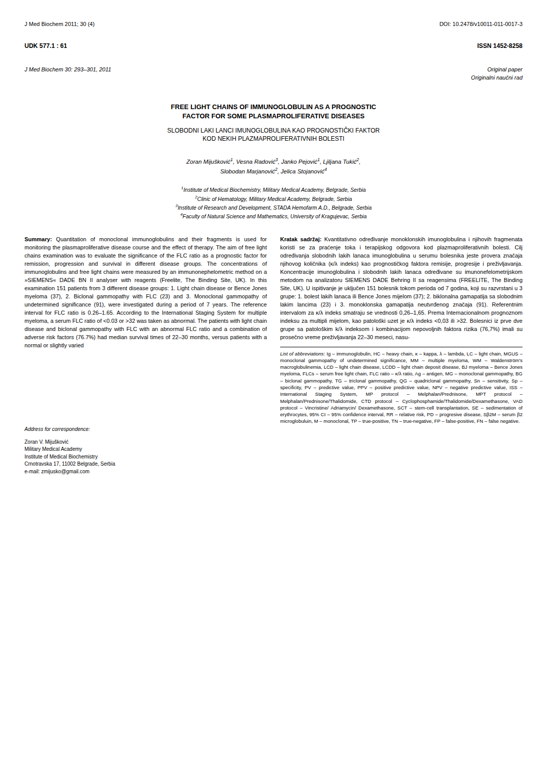J Med Biochem 2011; 30 (4) DOI: 10.2478/v10011-011-0017-3
UDK 577.1 : 61 ISSN 1452-8258
J Med Biochem 30: 293–301, 2011 Original paper
Originalni naučni rad
FREE LIGHT CHAINS OF IMMUNOGLOBULIN AS A PROGNOSTIC
FACTOR FOR SOME PLASMAPROLIFERATIVE DISEASES
SLOBODNI LAKI LANCI IMUNOGLOBULINA KAO PROGNOSTIČKI FAKTOR
KOD NEKIH PLAZMAPROLIFERATIVNIH BOLESTI
Zoran Mijušković1, Vesna Radović3, Janko Pejović1, Ljiljana Tukić2,
Slobodan Marjanović2, Jelica Stojanović4
1Institute of Medical Biochemistry, Military Medical Academy, Belgrade, Serbia
2Clinic of Hematology, Military Medical Academy, Belgrade, Serbia
3Institute of Research and Development, STADA Hemofarm A.D., Belgrade, Serbia
4Faculty of Natural Science and Mathematics, University of Kragujevac, Serbia
Summary: Quantitation of monoclonal immunoglobulins and their fragments is used for monitoring the plasmaproliferative disease course and the effect of therapy. The aim of free light chains examination was to evaluate the significance of the FLC ratio as a prognostic factor for remission, progression and survival in different disease groups. The concentrations of immunoglobulins and free light chains were measured by an immunonephelometric method on a »SIEMENS« DADE BN II analyser with reagents (Freelite, The Binding Site, UK). In this examination 151 patients from 3 different disease groups: 1. Light chain disease or Bence Jones myeloma (37), 2. Biclonal gammopathy with FLC (23) and 3. Monoclonal gammopathy of undetermined significance (91), were investigated during a period of 7 years. The reference interval for FLC ratio is 0.26–1.65. According to the International Staging System for multiple myeloma, a serum FLC ratio of <0.03 or >32 was taken as abnormal. The patients with light chain disease and biclonal gammopathy with FLC with an abnormal FLC ratio and a combination of adverse risk factors (76.7%) had median survival times of 22–30 months, versus patients with a normal or slightly varied
Address for correspondence:
Zoran V. Mijušković
Military Medical Academy
Institute of Medical Biochemistry
Crnotravska 17, 11002 Belgrade, Serbia
e-mail: zmijusko@gmail.com
Kratak sadržaj: Kvantitativno određivanje monoklonskih imunoglobulina i njihovih fragmenata koristi se za praćenje toka i terapijskog odgovora kod plazmaproliferativnih bolesti. Cilj određivanja slobodnih lakih lanaca imunoglobulina u serumu bolesnika jeste provera značaja njihovog količnika (κ/λ indeks) kao prognostičkog faktora remisije, progresije i preživljavanja. Koncentracije imunoglobulina i slobodnih lakih lanaca određivane su imunonefelometrijskom metodom na analizatoru SIEMENS DADE Behring II sa reagensima (FREELITE, The Binding Site, UK). U ispitivanje je uključen 151 bolesnik tokom perioda od 7 godina, koji su razvrstani u 3 grupe: 1. bolest lakih lanaca ili Bence Jones mijelom (37); 2. biklonalna gamapatija sa slobodnim lakim lancima (23) i 3. monoklonska gamapatija neutvrđenog značaja (91). Referentnim intervalom za κ/λ indeks smatraju se vrednosti 0,26–1,65. Prema Internacionalnom prognoznom indeksu za multipli mijelom, kao patološki uzet je κ/λ indeks <0,03 ili >32. Bolesnici iz prve dve grupe sa patološkim k/λ indeksom i kombinacijom nepovoljnih faktora rizika (76,7%) imali su prosečno vreme preživljavanja 22–30 meseci, nasu-
List of abbreviations: Ig – immunoglobulin, HC – heavy chain, κ – kappa, λ – lambda, LC – light chain, MGUS – monoclonal gammopathy of undetermined significance, MM – multiple myeloma, WM – Waldenström's macroglobulinemia, LCD – light chain disease, LCDD – light chain deposit disease, BJ myeloma – Bence Jones myeloma, FLCs – serum free light chain, FLC ratio – κ/λ ratio, Ag – antigen, MG – monoclonal gammopathy, BG – biclonal gammopathy, TG – triclonal gammopathy, QG – quadriclonal gammopathy, Sn – sensitivity, Sp – specificity, PV – predictive value, PPV – positive predictive value, NPV – negative predictive value, ISS – International Staging System, MP protocol – Melphalan/Prednisone, MPT protocol – Melphalan/Prednisone/Thalidomide, CTD protocol – Cyclophosphamide/Thalidomide/Dexamethasone, VAD protocol – Vincristine/ Adriamycin/ Dexamethasone, SCT – stem-cell transplantation, SE – sedimentation of erythrocytes, 95% CI – 95% confidence interval, RR – relative risk, PD – progresive disease, Sβ2M – serum β2 microglobuluin, M – monoclonal, TP – true-positive, TN – true-negative, FP – false-positive, FN – false negative.